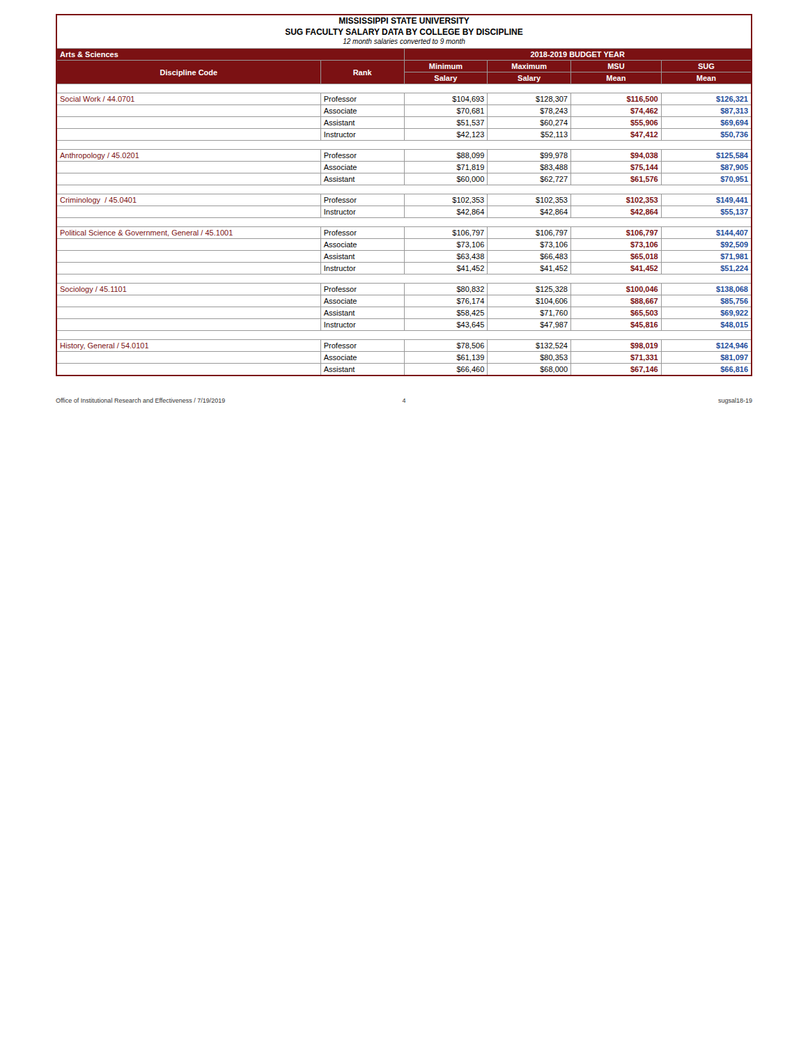| MISSISSIPPI STATE UNIVERSITY |
| SUG FACULTY SALARY DATA BY COLLEGE BY DISCIPLINE |
| 12 month salaries converted to 9 month |
| Arts & Sciences | 2018-2019 BUDGET YEAR |
| Discipline Code | Rank | Minimum | Maximum | MSU | SUG |
| Salary | Salary | Mean | Mean |
| Social Work / 44.0701 | Professor | $104,693 | $128,307 | $116,500 | $126,321 |
| | Associate | $70,681 | $78,243 | $74,462 | $87,313 |
| | Assistant | $51,537 | $60,274 | $55,906 | $69,694 |
| | Instructor | $42,123 | $52,113 | $47,412 | $50,736 |
| Anthropology / 45.0201 | Professor | $88,099 | $99,978 | $94,038 | $125,584 |
| | Associate | $71,819 | $83,488 | $75,144 | $87,905 |
| | Assistant | $60,000 | $62,727 | $61,576 | $70,951 |
| Criminology / 45.0401 | Professor | $102,353 | $102,353 | $102,353 | $149,441 |
| | Instructor | $42,864 | $42,864 | $42,864 | $55,137 |
| Political Science & Government, General / 45.1001 | Professor | $106,797 | $106,797 | $106,797 | $144,407 |
| | Associate | $73,106 | $73,106 | $73,106 | $92,509 |
| | Assistant | $63,438 | $66,483 | $65,018 | $71,981 |
| | Instructor | $41,452 | $41,452 | $41,452 | $51,224 |
| Sociology / 45.1101 | Professor | $80,832 | $125,328 | $100,046 | $138,068 |
| | Associate | $76,174 | $104,606 | $88,667 | $85,756 |
| | Assistant | $58,425 | $71,760 | $65,503 | $69,922 |
| | Instructor | $43,645 | $47,987 | $45,816 | $48,015 |
| History, General / 54.0101 | Professor | $78,506 | $132,524 | $98,019 | $124,946 |
| | Associate | $61,139 | $80,353 | $71,331 | $81,097 |
| | Assistant | $66,460 | $68,000 | $67,146 | $66,816 |
Office of Institutional Research and Effectiveness / 7/19/2019
4
sugsal18-19